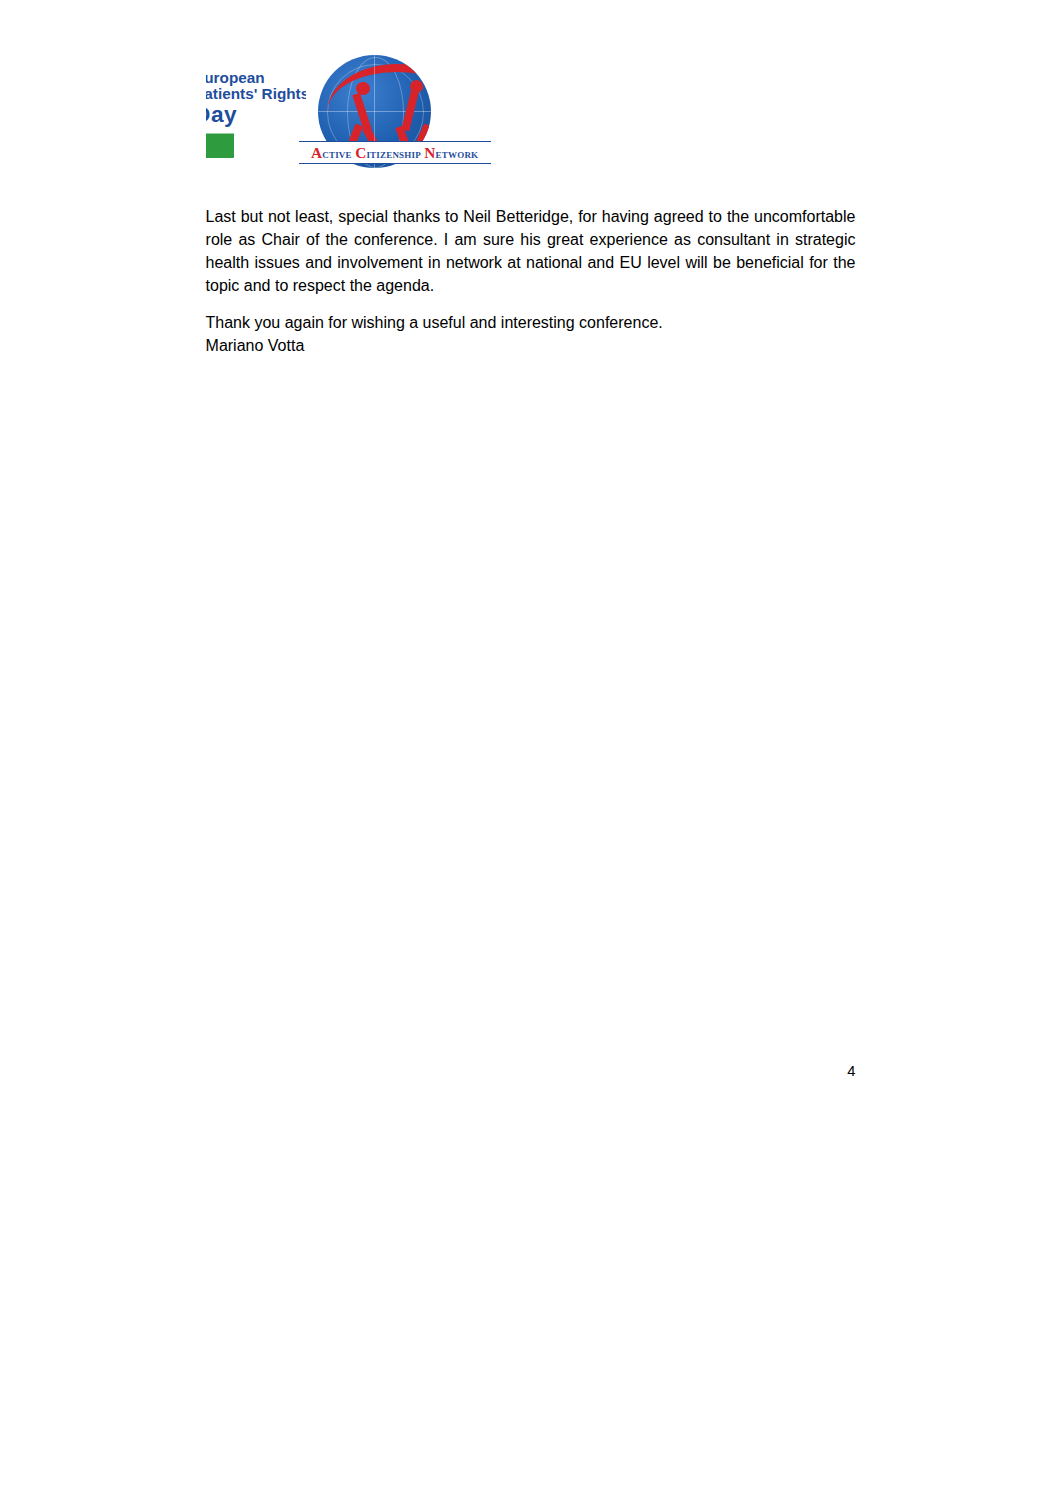European
Patients' Rights
Day
Active Citizenship Network
Last but not least, special thanks to Neil Betteridge, for having agreed to the uncomfortable role as Chair of the conference. I am sure his great experience as consultant in strategic health issues and involvement in network at national and EU level will be beneficial for the topic and to respect the agenda.
Thank you again for wishing a useful and interesting conference.
Mariano Votta
4